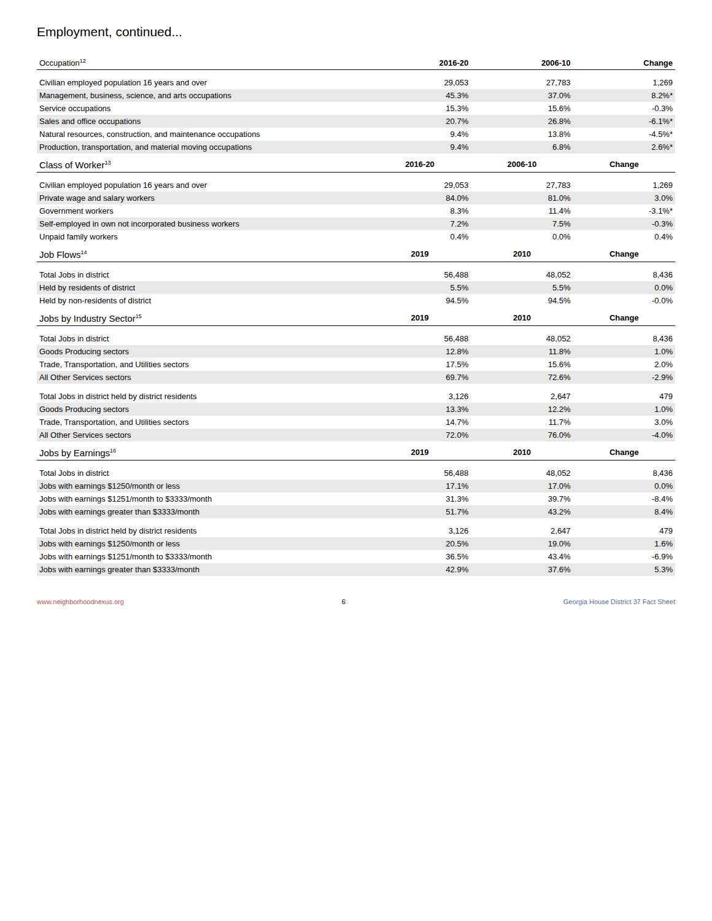Employment, continued...
| Occupation 12 | 2016-20 | 2006-10 | Change |
| --- | --- | --- | --- |
| Civilian employed population 16 years and over | 29,053 | 27,783 | 1,269 |
| Management, business, science, and arts occupations | 45.3% | 37.0% | 8.2%* |
| Service occupations | 15.3% | 15.6% | -0.3% |
| Sales and office occupations | 20.7% | 26.8% | -6.1%* |
| Natural resources, construction, and maintenance occupations | 9.4% | 13.8% | -4.5%* |
| Production, transportation, and material moving occupations | 9.4% | 6.8% | 2.6%* |
| Class of Worker 13 | 2016-20 | 2006-10 | Change |
| Civilian employed population 16 years and over | 29,053 | 27,783 | 1,269 |
| Private wage and salary workers | 84.0% | 81.0% | 3.0% |
| Government workers | 8.3% | 11.4% | -3.1%* |
| Self-employed in own not incorporated business workers | 7.2% | 7.5% | -0.3% |
| Unpaid family workers | 0.4% | 0.0% | 0.4% |
| Job Flows 14 | 2019 | 2010 | Change |
| Total Jobs in district | 56,488 | 48,052 | 8,436 |
| Held by residents of district | 5.5% | 5.5% | 0.0% |
| Held by non-residents of district | 94.5% | 94.5% | -0.0% |
| Jobs by Industry Sector 15 | 2019 | 2010 | Change |
| Total Jobs in district | 56,488 | 48,052 | 8,436 |
| Goods Producing sectors | 12.8% | 11.8% | 1.0% |
| Trade, Transportation, and Utilities sectors | 17.5% | 15.6% | 2.0% |
| All Other Services sectors | 69.7% | 72.6% | -2.9% |
| Total Jobs in district held by district residents | 3,126 | 2,647 | 479 |
| Goods Producing sectors | 13.3% | 12.2% | 1.0% |
| Trade, Transportation, and Utilities sectors | 14.7% | 11.7% | 3.0% |
| All Other Services sectors | 72.0% | 76.0% | -4.0% |
| Jobs by Earnings 16 | 2019 | 2010 | Change |
| Total Jobs in district | 56,488 | 48,052 | 8,436 |
| Jobs with earnings $1250/month or less | 17.1% | 17.0% | 0.0% |
| Jobs with earnings $1251/month to $3333/month | 31.3% | 39.7% | -8.4% |
| Jobs with earnings greater than $3333/month | 51.7% | 43.2% | 8.4% |
| Total Jobs in district held by district residents | 3,126 | 2,647 | 479 |
| Jobs with earnings $1250/month or less | 20.5% | 19.0% | 1.6% |
| Jobs with earnings $1251/month to $3333/month | 36.5% | 43.4% | -6.9% |
| Jobs with earnings greater than $3333/month | 42.9% | 37.6% | 5.3% |
www.neighborhoodnexus.org 6 Georgia House District 37 Fact Sheet